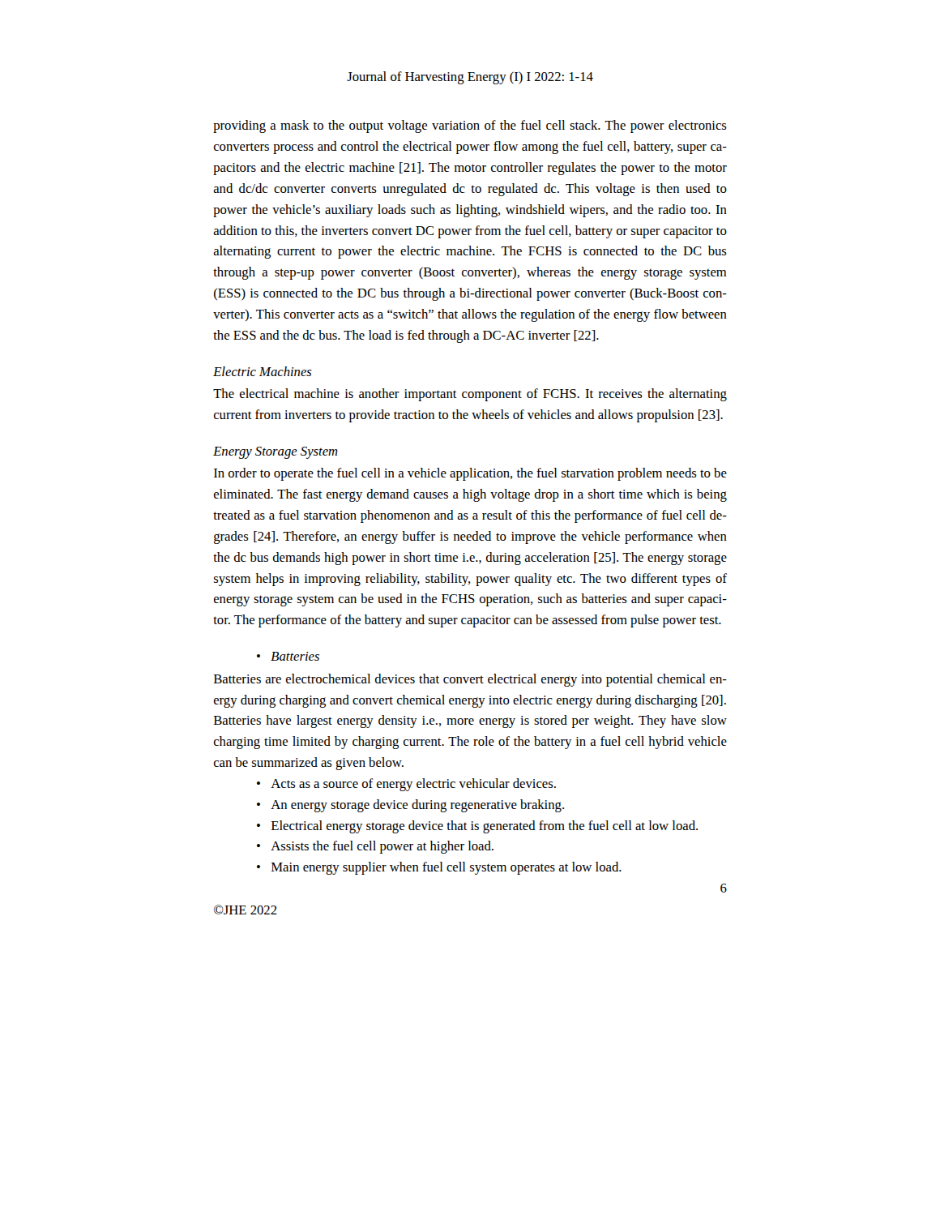Journal of Harvesting Energy (I) I 2022: 1-14
providing a mask to the output voltage variation of the fuel cell stack. The power electronics converters process and control the electrical power flow among the fuel cell, battery, super capacitors and the electric machine [21]. The motor controller regulates the power to the motor and dc/dc converter converts unregulated dc to regulated dc. This voltage is then used to power the vehicle’s auxiliary loads such as lighting, windshield wipers, and the radio too. In addition to this, the inverters convert DC power from the fuel cell, battery or super capacitor to alternating current to power the electric machine. The FCHS is connected to the DC bus through a step-up power converter (Boost converter), whereas the energy storage system (ESS) is connected to the DC bus through a bi-directional power converter (Buck-Boost converter). This converter acts as a “switch” that allows the regulation of the energy flow between the ESS and the dc bus. The load is fed through a DC-AC inverter [22].
Electric Machines
The electrical machine is another important component of FCHS. It receives the alternating current from inverters to provide traction to the wheels of vehicles and allows propulsion [23].
Energy Storage System
In order to operate the fuel cell in a vehicle application, the fuel starvation problem needs to be eliminated. The fast energy demand causes a high voltage drop in a short time which is being treated as a fuel starvation phenomenon and as a result of this the performance of fuel cell degrades [24]. Therefore, an energy buffer is needed to improve the vehicle performance when the dc bus demands high power in short time i.e., during acceleration [25]. The energy storage system helps in improving reliability, stability, power quality etc. The two different types of energy storage system can be used in the FCHS operation, such as batteries and super capacitor. The performance of the battery and super capacitor can be assessed from pulse power test.
• Batteries
Batteries are electrochemical devices that convert electrical energy into potential chemical energy during charging and convert chemical energy into electric energy during discharging [20]. Batteries have largest energy density i.e., more energy is stored per weight. They have slow charging time limited by charging current. The role of the battery in a fuel cell hybrid vehicle can be summarized as given below.
Acts as a source of energy electric vehicular devices.
An energy storage device during regenerative braking.
Electrical energy storage device that is generated from the fuel cell at low load.
Assists the fuel cell power at higher load.
Main energy supplier when fuel cell system operates at low load.
©JHE 2022
6